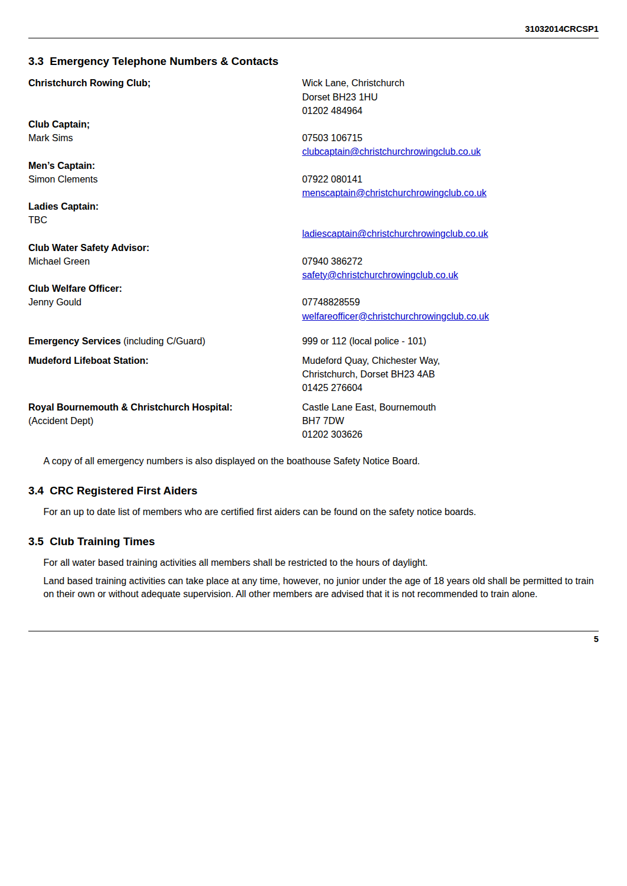31032014CRCSP1
3.3 Emergency Telephone Numbers & Contacts
| Christchurch Rowing Club; | Wick Lane, Christchurch |
| | Dorset BH23 1HU |
| | 01202 484964 |
| Club Captain; | |
| Mark Sims | 07503 106715 |
| | clubcaptain@christchurchrowingclub.co.uk |
| Men’s Captain: | |
| Simon Clements | 07922 080141 |
| | menscaptain@christchurchrowingclub.co.uk |
| Ladies Captain: | |
| TBC | |
| | ladiescaptain@christchurchrowingclub.co.uk |
| Club Water Safety Advisor: | |
| Michael Green | 07940 386272 |
| | safety@christchurchrowingclub.co.uk |
| Club Welfare Officer: | |
| Jenny Gould | 07748828559 |
| | welfareofficer@christchurchrowingclub.co.uk |
| Emergency Services (including C/Guard) | 999 or 112 (local police - 101) |
| Mudeford Lifeboat Station: | Mudeford Quay, Chichester Way, |
| | Christchurch, Dorset BH23 4AB |
| | 01425 276604 |
| Royal Bournemouth & Christchurch Hospital: | Castle Lane East, Bournemouth |
| (Accident Dept) | BH7 7DW |
| | 01202 303626 |
A copy of all emergency numbers is also displayed on the boathouse Safety Notice Board.
3.4 CRC Registered First Aiders
For an up to date list of members who are certified first aiders can be found on the safety notice boards.
3.5 Club Training Times
For all water based training activities all members shall be restricted to the hours of daylight.
Land based training activities can take place at any time, however, no junior under the age of 18 years old shall be permitted to train on their own or without adequate supervision. All other members are advised that it is not recommended to train alone.
5